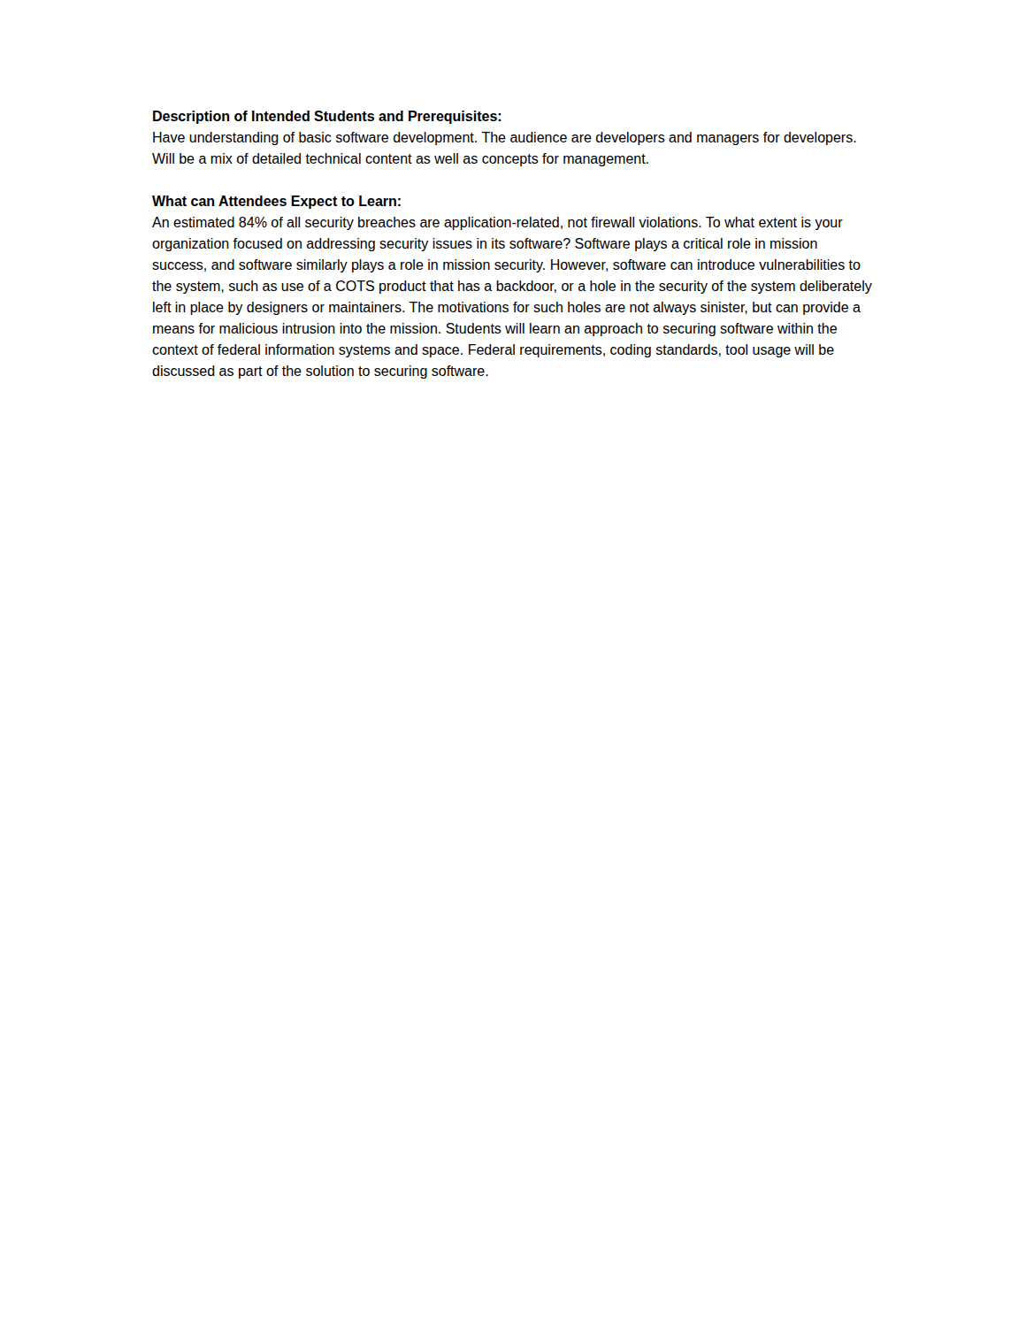Description of Intended Students and Prerequisites:
Have understanding of basic software development. The audience are developers and managers for developers. Will be a mix of detailed technical content as well as concepts for management.
What can Attendees Expect to Learn:
An estimated 84% of all security breaches are application-related, not firewall violations. To what extent is your organization focused on addressing security issues in its software? Software plays a critical role in mission success, and software similarly plays a role in mission security. However, software can introduce vulnerabilities to the system, such as use of a COTS product that has a backdoor, or a hole in the security of the system deliberately left in place by designers or maintainers. The motivations for such holes are not always sinister, but can provide a means for malicious intrusion into the mission. Students will learn an approach to securing software within the context of federal information systems and space. Federal requirements, coding standards, tool usage will be discussed as part of the solution to securing software.